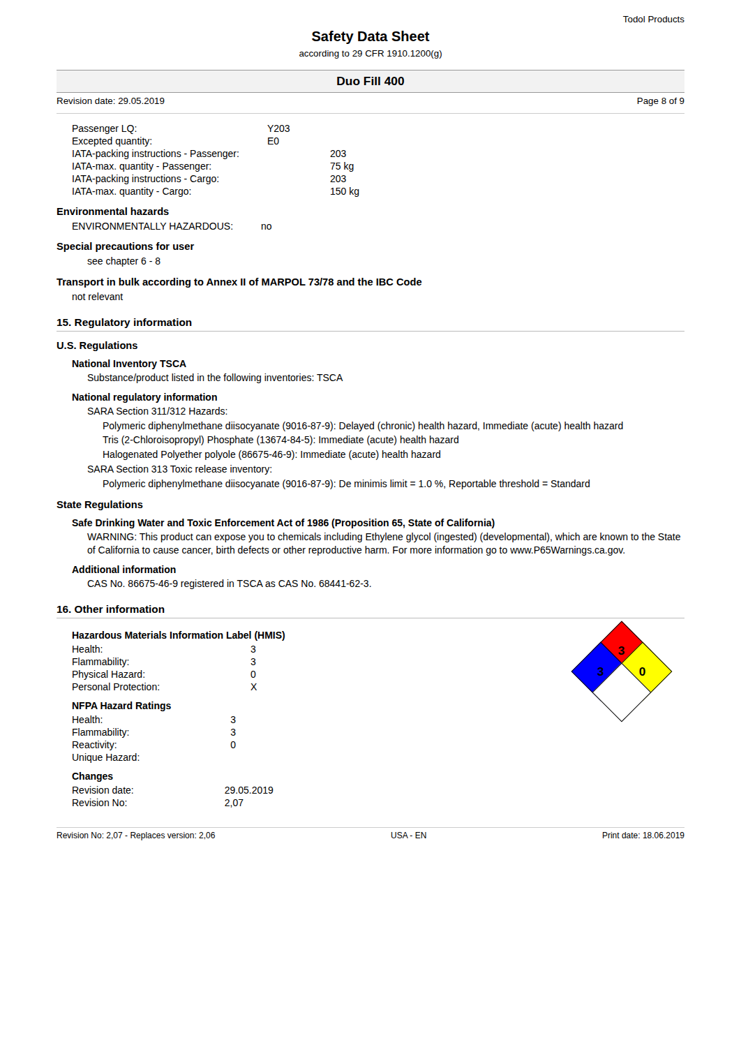Todol Products
Safety Data Sheet
according to 29 CFR 1910.1200(g)
Duo Fill 400
Revision date: 29.05.2019 Page 8 of 9
| Passenger LQ: | Y203 | |
| Excepted quantity: | E0 | |
| IATA-packing instructions - Passenger: | 203 |
| IATA-max. quantity - Passenger: | 75 kg |
| IATA-packing instructions - Cargo: | 203 |
| IATA-max. quantity - Cargo: | 150 kg |
Environmental hazards
| ENVIRONMENTALLY HAZARDOUS: | no |
Special precautions for user
see chapter 6 - 8
Transport in bulk according to Annex II of MARPOL 73/78 and the IBC Code
not relevant
15. Regulatory information
U.S. Regulations
National Inventory TSCA
Substance/product listed in the following inventories: TSCA
National regulatory information
SARA Section 311/312 Hazards:
Polymeric diphenylmethane diisocyanate (9016-87-9): Delayed (chronic) health hazard, Immediate (acute) health hazard
Tris (2-Chloroisopropyl) Phosphate (13674-84-5): Immediate (acute) health hazard
Halogenated Polyether polyole (86675-46-9): Immediate (acute) health hazard
SARA Section 313 Toxic release inventory:
Polymeric diphenylmethane diisocyanate (9016-87-9): De minimis limit = 1.0 %, Reportable threshold = Standard
State Regulations
Safe Drinking Water and Toxic Enforcement Act of 1986 (Proposition 65, State of California)
WARNING: This product can expose you to chemicals including Ethylene glycol (ingested) (developmental), which are known to the State of California to cause cancer, birth defects or other reproductive harm. For more information go to www.P65Warnings.ca.gov.
Additional information
CAS No. 86675-46-9 registered in TSCA as CAS No. 68441-62-3.
16. Other information
Hazardous Materials Information Label (HMIS)
| Health: | 3 |
| Flammability: | 3 |
| Physical Hazard: | 0 |
| Personal Protection: | X |
NFPA Hazard Ratings
| Health: | 3 |
| Flammability: | 3 |
| Reactivity: | 0 |
| Unique Hazard: | |
3
3
0
Changes
| Revision date: | 29.05.2019 |
| Revision No: | 2,07 |
Revision No: 2,07 - Replaces version: 2,06 USA - EN Print date: 18.06.2019